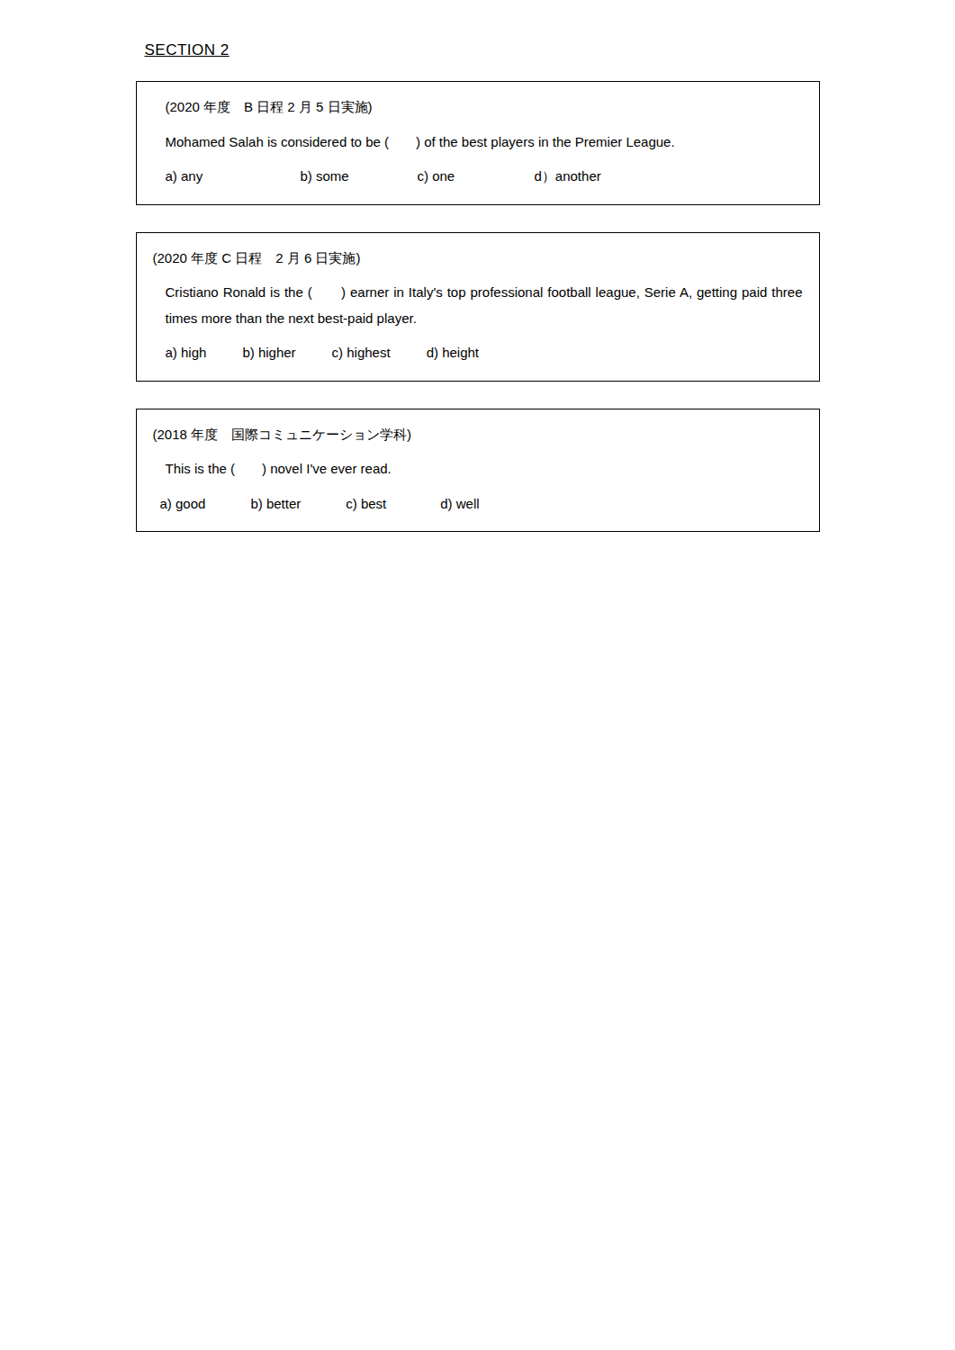SECTION 2
(2020 年度　B 日程 2 月 5 日実施)
Mohamed Salah is considered to be (　　) of the best players in the Premier League.
a) any b) some c) one d）another
(2020 年度 C 日程　2 月 6 日実施)
Cristiano Ronald is the (　　) earner in Italy's top professional football league, Serie A, getting paid three times more than the next best-paid player.
a) high b) higher c) highest d) height
(2018 年度　国際コミュニケーション学科)
This is the (　　) novel I've ever read.
a) good b) better c) best d) well